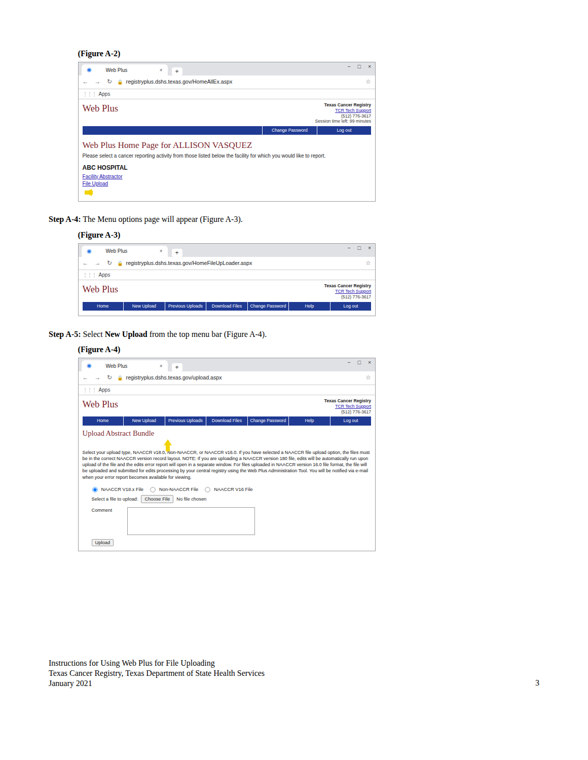(Figure A-2)
◉ Web Plus ×
+
−□×
←→↻
🔒 registryplus.dshs.texas.gov/HomeAllEx.aspx ☆
⋮⋮⋮ Apps
Web Plus
Texas Cancer Registry
TCR Tech Support
(512) 776-3617
Session time left: 99 minutes
Change Password
Log out
Web Plus Home Page for ALLISON VASQUEZ
Please select a cancer reporting activity from those listed below the facility for which you would like to report.
ABC HOSPITAL
Facility Abstractor File Upload
Step A-4: The Menu options page will appear (Figure A-3).
(Figure A-3)
◉ Web Plus ×
+
−□×
←→↻
🔒 registryplus.dshs.texas.gov/HomeFileUpLoader.aspx ☆
⋮⋮⋮ Apps
Web Plus
Texas Cancer Registry
TCR Tech Support
(512) 776-3617
Home
New Upload
Previous Uploads
Download Files
Change Password
Help
Log out
Step A-5: Select New Upload from the top menu bar (Figure A-4).
(Figure A-4)
◉ Web Plus ×
+
−□×
←→↻
🔒 registryplus.dshs.texas.gov/upload.aspx ☆
⋮⋮⋮ Apps
Web Plus
Texas Cancer Registry
TCR Tech Support
(512) 776-3617
Home
New Upload
Previous Uploads
Download Files
Change Password
Help
Log out
Upload Abstract Bundle
Select your upload type, NAACCR v18.0, Non-NAACCR, or NAACCR v16.0. If you have selected a NAACCR file upload option, the files must be in the correct NAACCR version record layout. NOTE: If you are uploading a NAACCR version 180 file, edits will be automatically run upon upload of the file and the edits error report will open in a separate window. For files uploaded in NAACCR version 16.0 file format, the file will be uploaded and submitted for edits processing by your central registry using the Web Plus Administration Tool. You will be notified via e-mail when your error report becomes available for viewing.
NAACCR V18.x File Non-NAACCR File NAACCR V16 File
Select a file to upload: Choose File No file chosen
Comment
Upload
Instructions for Using Web Plus for File Uploading
Texas Cancer Registry, Texas Department of State Health Services
January 2021
3